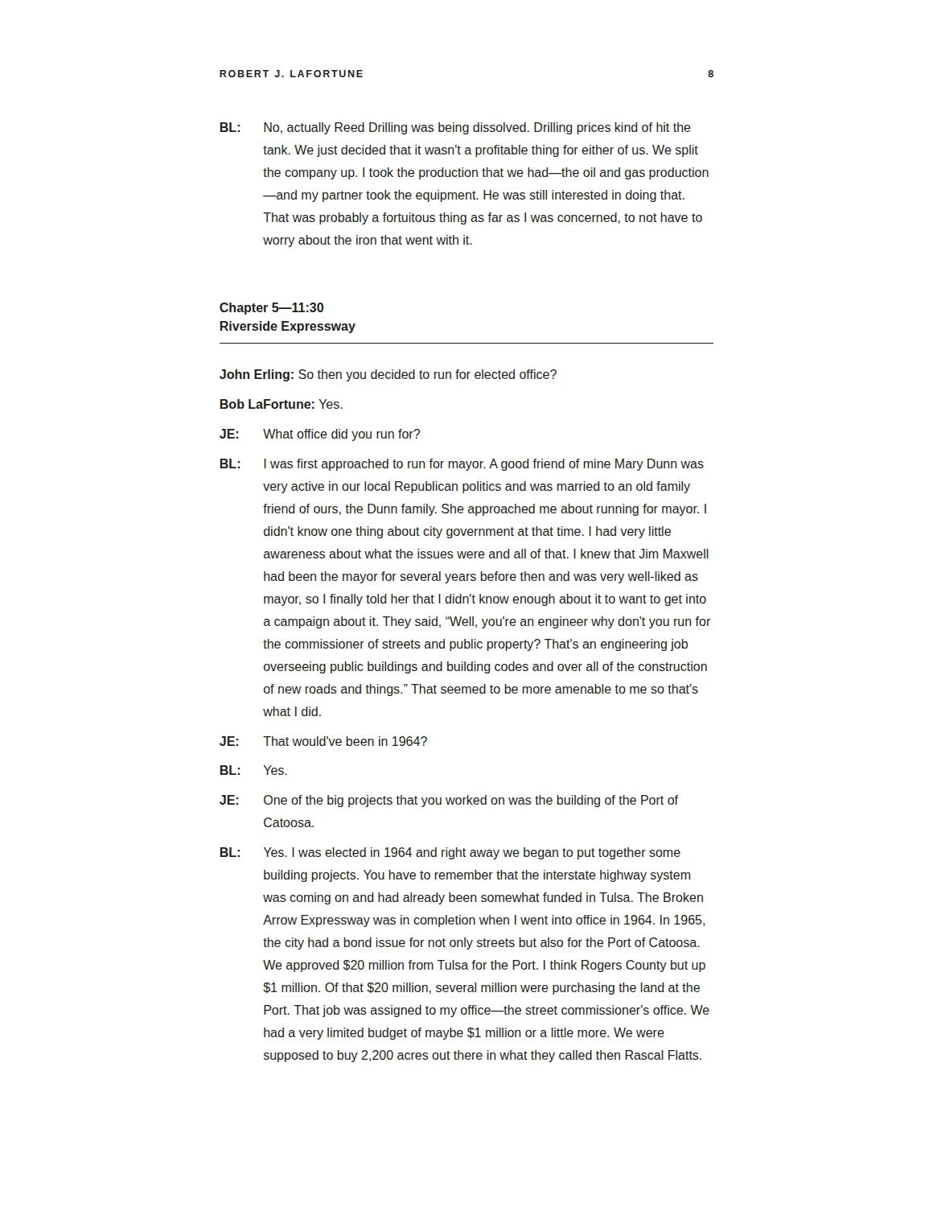Robert J. LaFortune 8
BL:
No, actually Reed Drilling was being dissolved. Drilling prices kind of hit the tank. We just decided that it wasn't a profitable thing for either of us. We split the company up. I took the production that we had—the oil and gas production—and my partner took the equipment. He was still interested in doing that. That was probably a fortuitous thing as far as I was concerned, to not have to worry about the iron that went with it.
Chapter 5—11:30 Riverside Expressway
John Erling: So then you decided to run for elected office?
Bob LaFortune: Yes.
JE:
What office did you run for?
BL:
I was first approached to run for mayor. A good friend of mine Mary Dunn was very active in our local Republican politics and was married to an old family friend of ours, the Dunn family. She approached me about running for mayor. I didn't know one thing about city government at that time. I had very little awareness about what the issues were and all of that. I knew that Jim Maxwell had been the mayor for several years before then and was very well-liked as mayor, so I finally told her that I didn't know enough about it to want to get into a campaign about it. They said, “Well, you're an engineer why don't you run for the commissioner of streets and public property? That's an engineering job overseeing public buildings and building codes and over all of the construction of new roads and things.” That seemed to be more amenable to me so that's what I did.
JE:
That would've been in 1964?
BL:
Yes.
JE:
One of the big projects that you worked on was the building of the Port of Catoosa.
BL:
Yes. I was elected in 1964 and right away we began to put together some building projects. You have to remember that the interstate highway system was coming on and had already been somewhat funded in Tulsa. The Broken Arrow Expressway was in completion when I went into office in 1964. In 1965, the city had a bond issue for not only streets but also for the Port of Catoosa. We approved $20 million from Tulsa for the Port. I think Rogers County but up $1 million. Of that $20 million, several million were purchasing the land at the Port. That job was assigned to my office—the street commissioner's office. We had a very limited budget of maybe $1 million or a little more. We were supposed to buy 2,200 acres out there in what they called then Rascal Flatts.